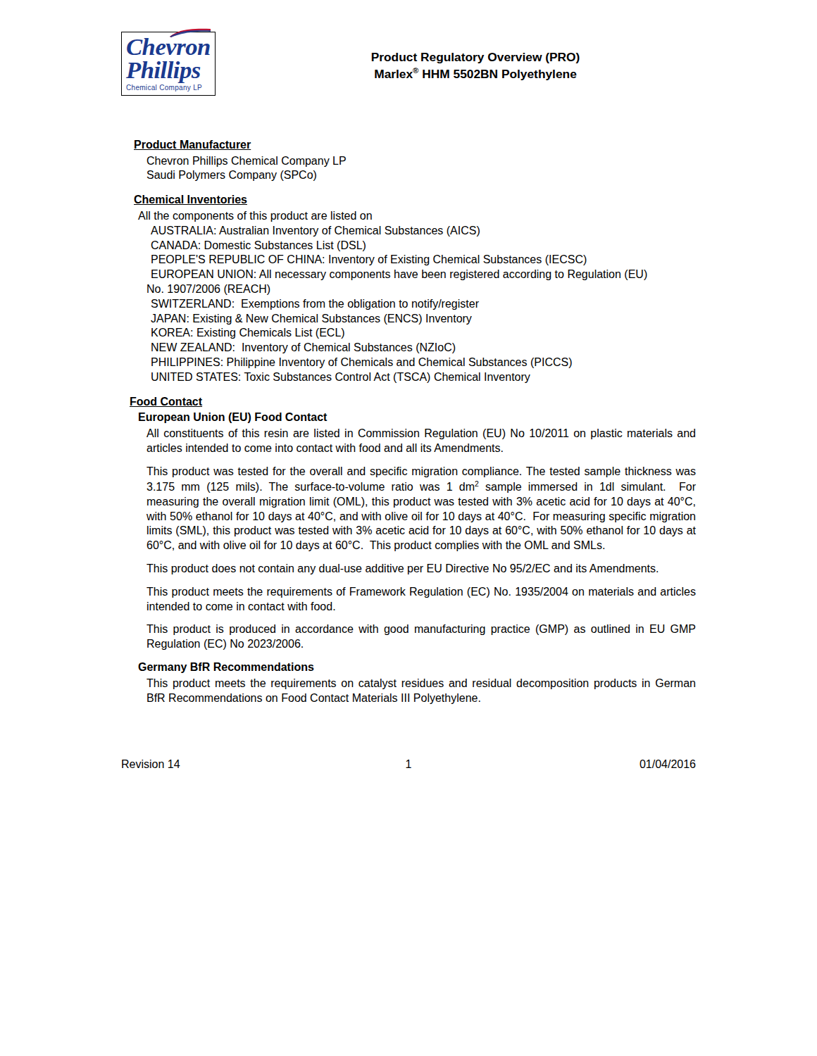Chevron
Phillips
Chemical Company LP
Product Regulatory Overview (PRO)
Marlex® HHM 5502BN Polyethylene
Product Manufacturer
Chevron Phillips Chemical Company LP
Saudi Polymers Company (SPCo)
Chemical Inventories
All the components of this product are listed on
AUSTRALIA: Australian Inventory of Chemical Substances (AICS)
CANADA: Domestic Substances List (DSL)
PEOPLE'S REPUBLIC OF CHINA: Inventory of Existing Chemical Substances (IECSC)
EUROPEAN UNION: All necessary components have been registered according to Regulation (EU)
No. 1907/2006 (REACH)
SWITZERLAND: Exemptions from the obligation to notify/register
JAPAN: Existing & New Chemical Substances (ENCS) Inventory
KOREA: Existing Chemicals List (ECL)
NEW ZEALAND: Inventory of Chemical Substances (NZIoC)
PHILIPPINES: Philippine Inventory of Chemicals and Chemical Substances (PICCS)
UNITED STATES: Toxic Substances Control Act (TSCA) Chemical Inventory
Food Contact
European Union (EU) Food Contact
All constituents of this resin are listed in Commission Regulation (EU) No 10/2011 on plastic materials and articles intended to come into contact with food and all its Amendments.
This product was tested for the overall and specific migration compliance. The tested sample thickness was 3.175 mm (125 mils). The surface-to-volume ratio was 1 dm2 sample immersed in 1dl simulant. For measuring the overall migration limit (OML), this product was tested with 3% acetic acid for 10 days at 40°C, with 50% ethanol for 10 days at 40°C, and with olive oil for 10 days at 40°C. For measuring specific migration limits (SML), this product was tested with 3% acetic acid for 10 days at 60°C, with 50% ethanol for 10 days at 60°C, and with olive oil for 10 days at 60°C. This product complies with the OML and SMLs.
This product does not contain any dual-use additive per EU Directive No 95/2/EC and its Amendments.
This product meets the requirements of Framework Regulation (EC) No. 1935/2004 on materials and articles intended to come in contact with food.
This product is produced in accordance with good manufacturing practice (GMP) as outlined in EU GMP Regulation (EC) No 2023/2006.
Germany BfR Recommendations
This product meets the requirements on catalyst residues and residual decomposition products in German BfR Recommendations on Food Contact Materials III Polyethylene.
Revision 14
1
01/04/2016